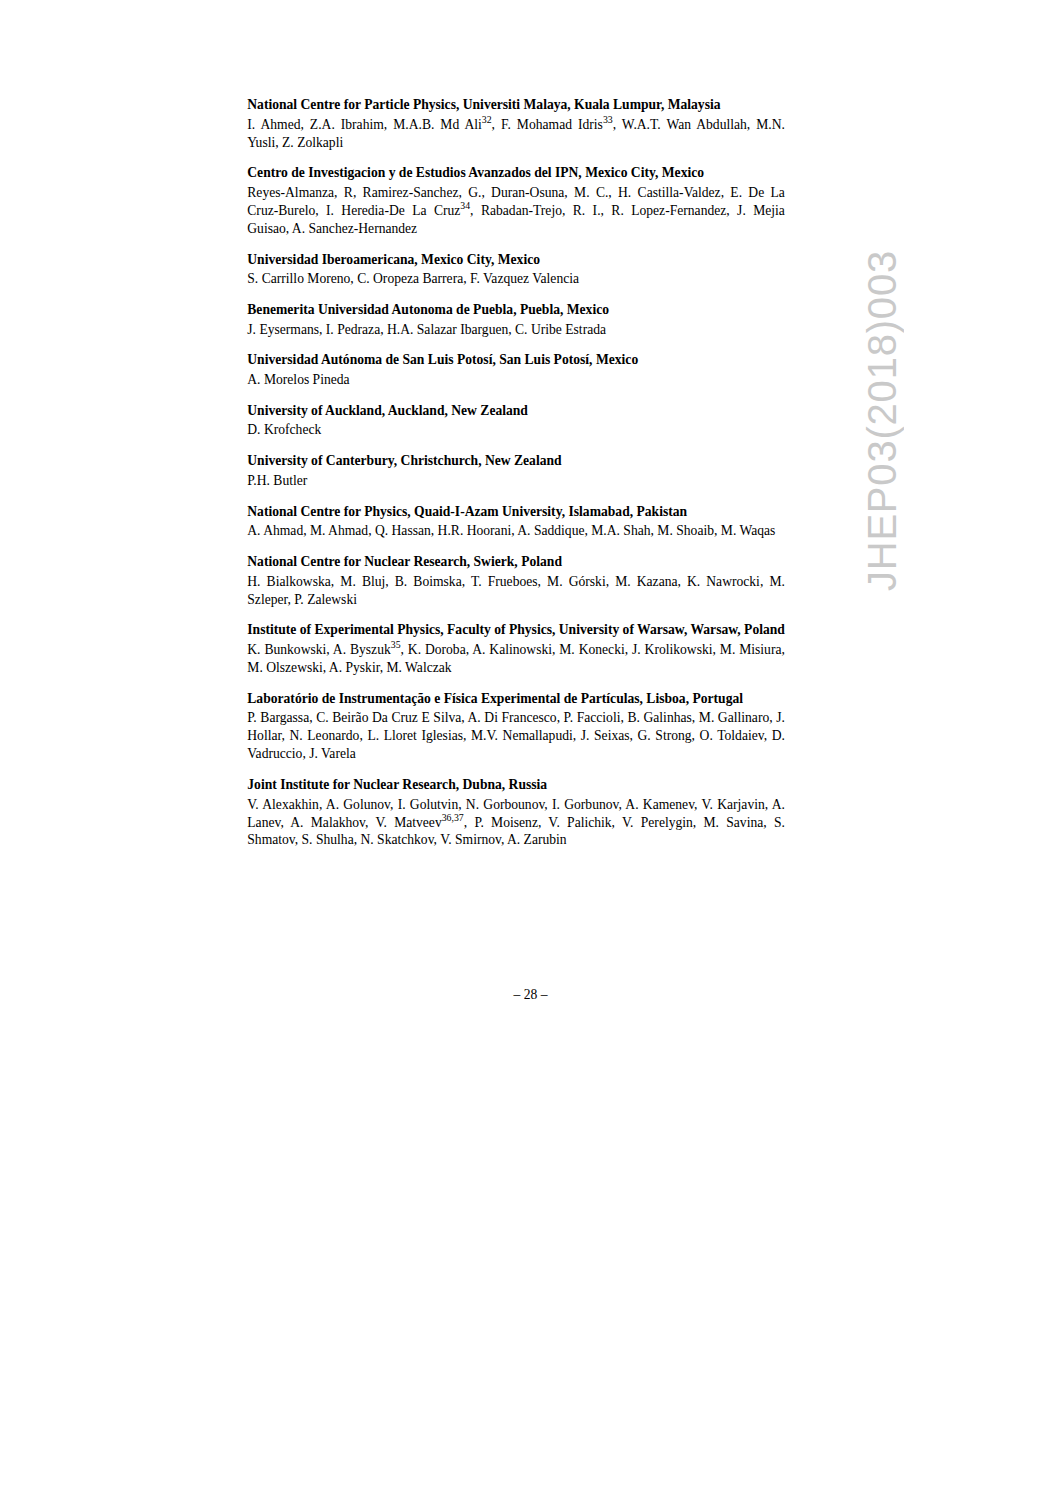JHEP03(2018)003
National Centre for Particle Physics, Universiti Malaya, Kuala Lumpur, Malaysia
I. Ahmed, Z.A. Ibrahim, M.A.B. Md Ali32, F. Mohamad Idris33, W.A.T. Wan Abdullah, M.N. Yusli, Z. Zolkapli
Centro de Investigacion y de Estudios Avanzados del IPN, Mexico City, Mexico
Reyes-Almanza, R, Ramirez-Sanchez, G., Duran-Osuna, M. C., H. Castilla-Valdez, E. De La Cruz-Burelo, I. Heredia-De La Cruz34, Rabadan-Trejo, R. I., R. Lopez-Fernandez, J. Mejia Guisao, A. Sanchez-Hernandez
Universidad Iberoamericana, Mexico City, Mexico
S. Carrillo Moreno, C. Oropeza Barrera, F. Vazquez Valencia
Benemerita Universidad Autonoma de Puebla, Puebla, Mexico
J. Eysermans, I. Pedraza, H.A. Salazar Ibarguen, C. Uribe Estrada
Universidad Autónoma de San Luis Potosí, San Luis Potosí, Mexico
A. Morelos Pineda
University of Auckland, Auckland, New Zealand
D. Krofcheck
University of Canterbury, Christchurch, New Zealand
P.H. Butler
National Centre for Physics, Quaid-I-Azam University, Islamabad, Pakistan
A. Ahmad, M. Ahmad, Q. Hassan, H.R. Hoorani, A. Saddique, M.A. Shah, M. Shoaib, M. Waqas
National Centre for Nuclear Research, Swierk, Poland
H. Bialkowska, M. Bluj, B. Boimska, T. Frueboes, M. Górski, M. Kazana, K. Nawrocki, M. Szleper, P. Zalewski
Institute of Experimental Physics, Faculty of Physics, University of Warsaw, Warsaw, Poland
K. Bunkowski, A. Byszuk35, K. Doroba, A. Kalinowski, M. Konecki, J. Krolikowski, M. Misiura, M. Olszewski, A. Pyskir, M. Walczak
Laboratório de Instrumentação e Física Experimental de Partículas, Lisboa, Portugal
P. Bargassa, C. Beirão Da Cruz E Silva, A. Di Francesco, P. Faccioli, B. Galinhas, M. Gallinaro, J. Hollar, N. Leonardo, L. Lloret Iglesias, M.V. Nemallapudi, J. Seixas, G. Strong, O. Toldaiev, D. Vadruccio, J. Varela
Joint Institute for Nuclear Research, Dubna, Russia
V. Alexakhin, A. Golunov, I. Golutvin, N. Gorbounov, I. Gorbunov, A. Kamenev, V. Karjavin, A. Lanev, A. Malakhov, V. Matveev36,37, P. Moisenz, V. Palichik, V. Perelygin, M. Savina, S. Shmatov, S. Shulha, N. Skatchkov, V. Smirnov, A. Zarubin
– 28 –